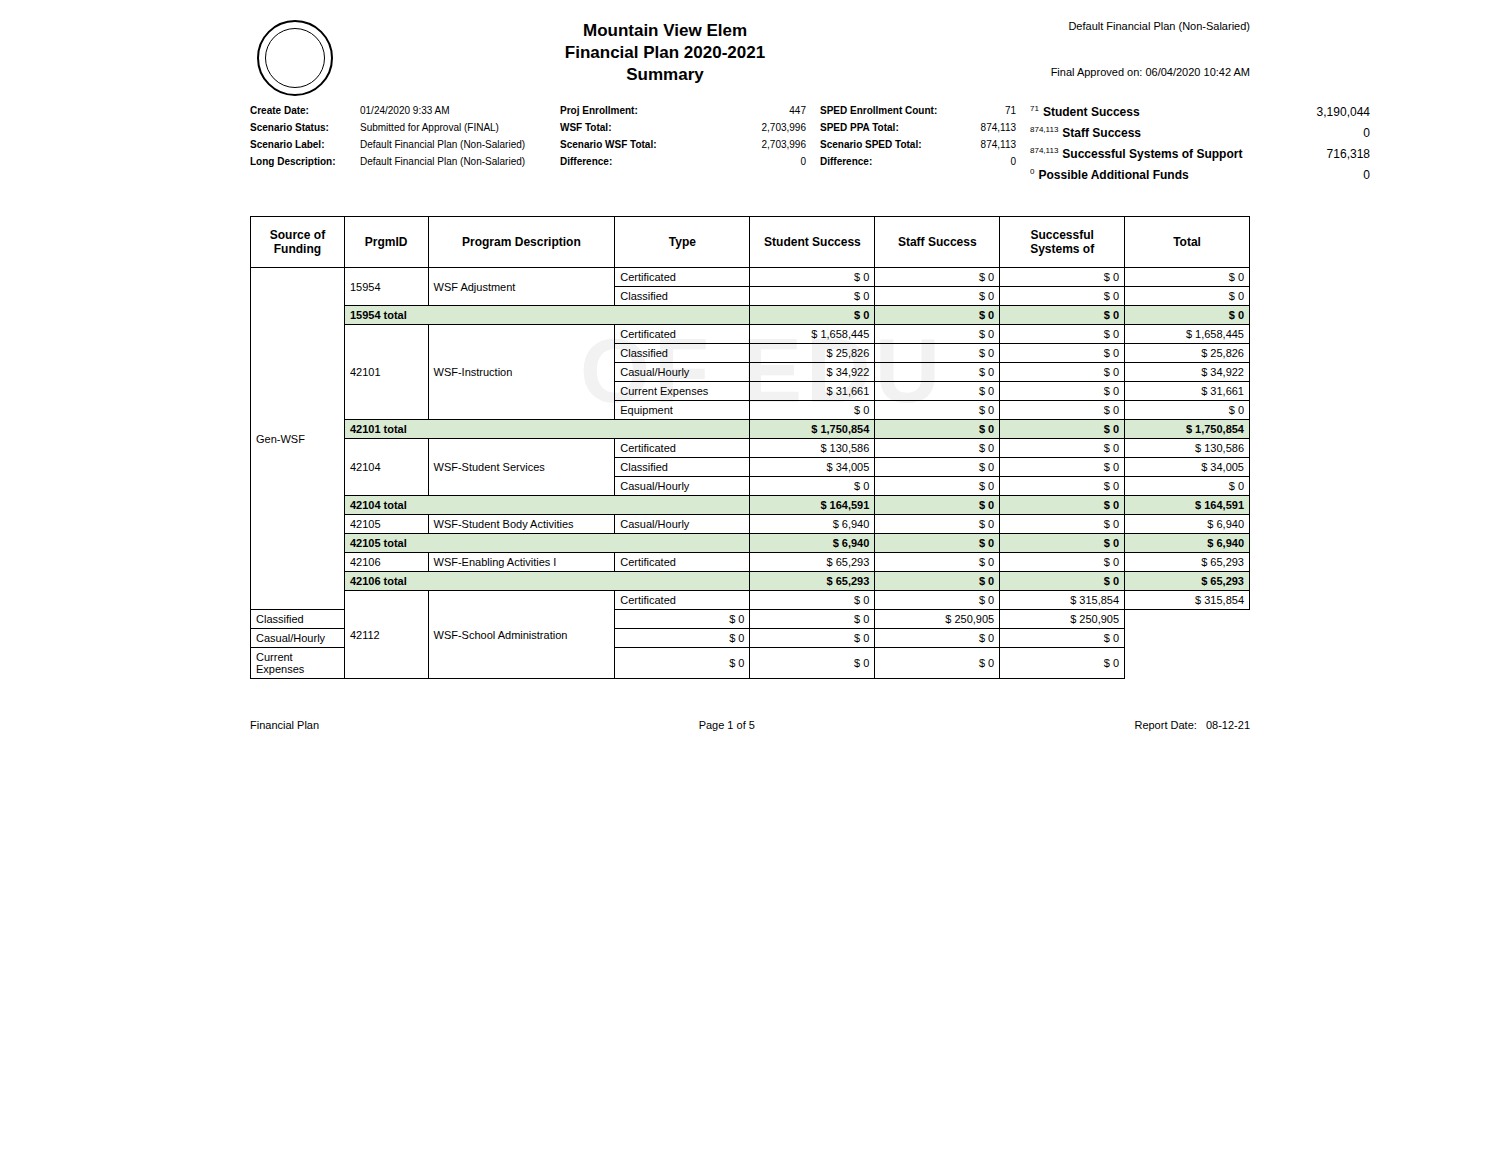Mountain View Elem
Financial Plan 2020-2021
Summary
Default Financial Plan (Non-Salaried)
Final Approved on: 06/04/2020 10:42 AM
Create Date:
01/24/2020 9:33 AM
Scenario Status:
Submitted for Approval (FINAL)
Scenario Label:
Default Financial Plan (Non-Salaried)
Long Description:
Default Financial Plan (Non-Salaried)
Proj Enrollment:
447
WSF Total:
2,703,996
Scenario WSF Total:
2,703,996
Difference:
0
SPED Enrollment Count:
71
SPED PPA Total:
874,113
Scenario SPED Total:
874,113
Difference:
0
71 Student Success
3,190,044
874,113 Staff Success
0
874,113 Successful Systems of Support
716,318
0 Possible Additional Funds
0
OF EDU
| Source of Funding | PrgmID | Program Description | Type | Student Success | Staff Success | Successful Systems of | Total |
| --- | --- | --- | --- | --- | --- | --- | --- |
| Gen-WSF | 15954 | WSF Adjustment | Certificated | $ 0 | $ 0 | $ 0 | $ 0 |
| Classified | $ 0 | $ 0 | $ 0 | $ 0 |
| 15954 total | $ 0 | $ 0 | $ 0 | $ 0 |
| 42101 | WSF-Instruction | Certificated | $ 1,658,445 | $ 0 | $ 0 | $ 1,658,445 |
| Classified | $ 25,826 | $ 0 | $ 0 | $ 25,826 |
| Casual/Hourly | $ 34,922 | $ 0 | $ 0 | $ 34,922 |
| Current Expenses | $ 31,661 | $ 0 | $ 0 | $ 31,661 |
| Equipment | $ 0 | $ 0 | $ 0 | $ 0 |
| 42101 total | $ 1,750,854 | $ 0 | $ 0 | $ 1,750,854 |
| 42104 | WSF-Student Services | Certificated | $ 130,586 | $ 0 | $ 0 | $ 130,586 |
| Classified | $ 34,005 | $ 0 | $ 0 | $ 34,005 |
| Casual/Hourly | $ 0 | $ 0 | $ 0 | $ 0 |
| 42104 total | $ 164,591 | $ 0 | $ 0 | $ 164,591 |
| 42105 | WSF-Student Body Activities | Casual/Hourly | $ 6,940 | $ 0 | $ 0 | $ 6,940 |
| 42105 total | $ 6,940 | $ 0 | $ 0 | $ 6,940 |
| 42106 | WSF-Enabling Activities I | Certificated | $ 65,293 | $ 0 | $ 0 | $ 65,293 |
| 42106 total | $ 65,293 | $ 0 | $ 0 | $ 65,293 |
| 42112 | WSF-School Administration | Certificated | $ 0 | $ 0 | $ 315,854 | $ 315,854 |
| Classified | $ 0 | $ 0 | $ 250,905 | $ 250,905 |
| Casual/Hourly | $ 0 | $ 0 | $ 0 | $ 0 |
| Current Expenses | $ 0 | $ 0 | $ 0 | $ 0 |
Financial Plan
Page 1 of 5
Report Date: 08-12-21